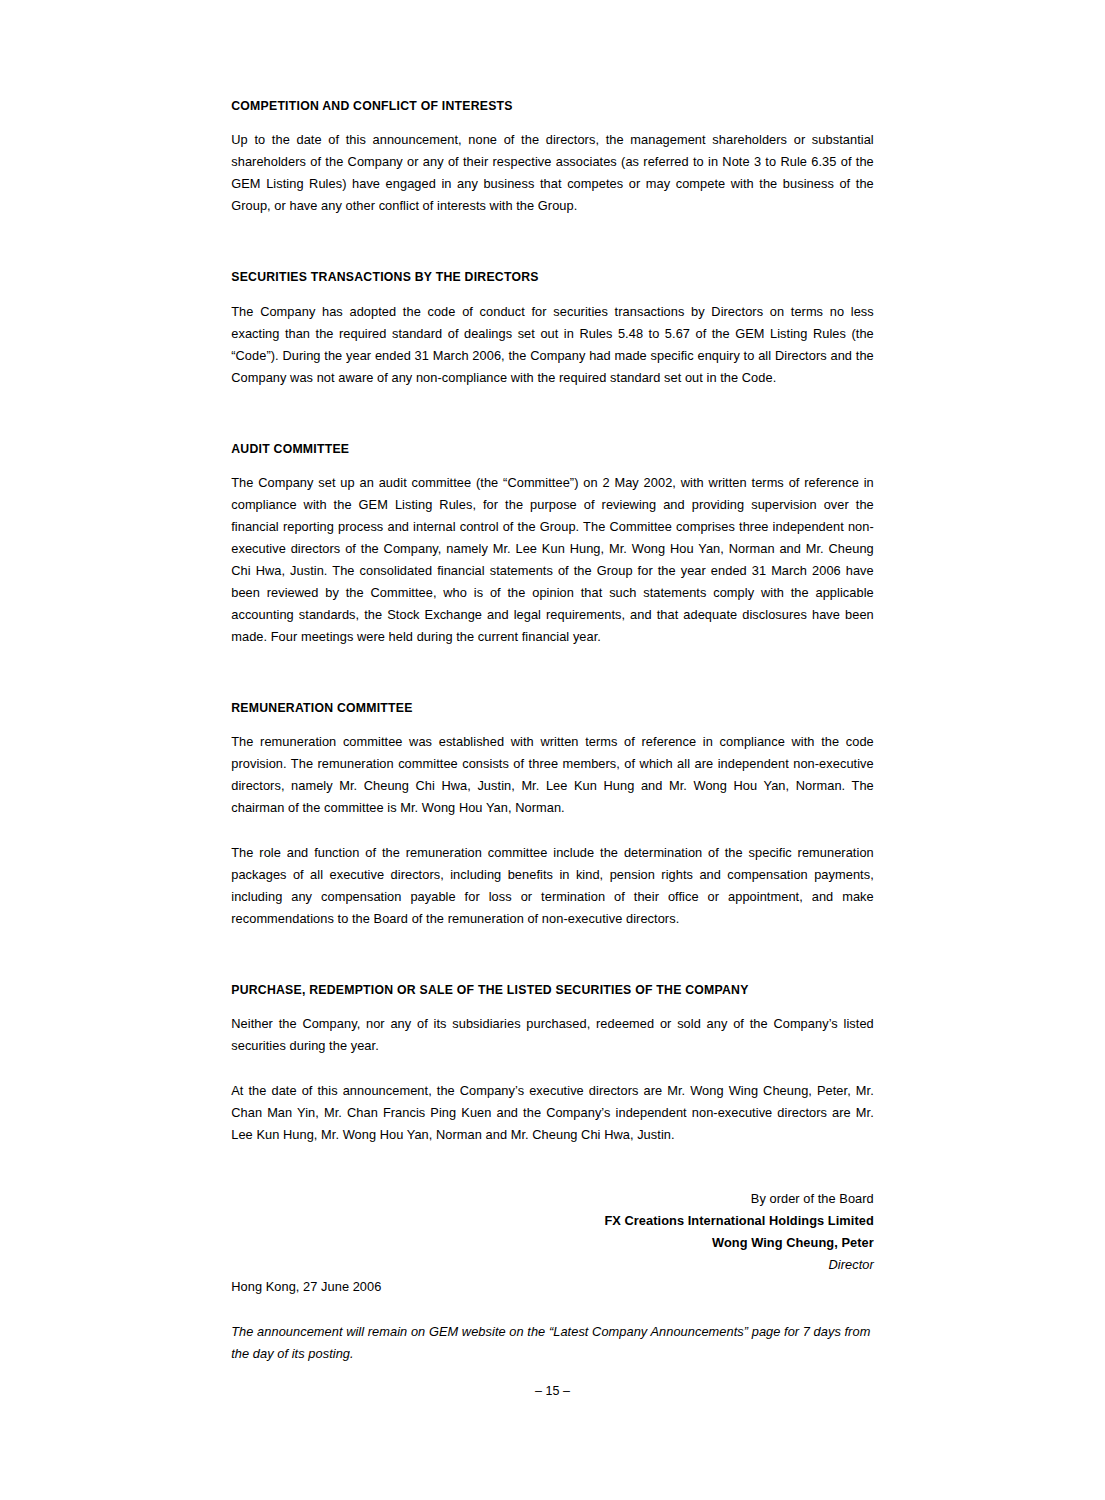COMPETITION AND CONFLICT OF INTERESTS
Up to the date of this announcement, none of the directors, the management shareholders or substantial shareholders of the Company or any of their respective associates (as referred to in Note 3 to Rule 6.35 of the GEM Listing Rules) have engaged in any business that competes or may compete with the business of the Group, or have any other conflict of interests with the Group.
SECURITIES TRANSACTIONS BY THE DIRECTORS
The Company has adopted the code of conduct for securities transactions by Directors on terms no less exacting than the required standard of dealings set out in Rules 5.48 to 5.67 of the GEM Listing Rules (the “Code”). During the year ended 31 March 2006, the Company had made specific enquiry to all Directors and the Company was not aware of any non-compliance with the required standard set out in the Code.
AUDIT COMMITTEE
The Company set up an audit committee (the “Committee”) on 2 May 2002, with written terms of reference in compliance with the GEM Listing Rules, for the purpose of reviewing and providing supervision over the financial reporting process and internal control of the Group. The Committee comprises three independent non-executive directors of the Company, namely Mr. Lee Kun Hung, Mr. Wong Hou Yan, Norman and Mr. Cheung Chi Hwa, Justin. The consolidated financial statements of the Group for the year ended 31 March 2006 have been reviewed by the Committee, who is of the opinion that such statements comply with the applicable accounting standards, the Stock Exchange and legal requirements, and that adequate disclosures have been made. Four meetings were held during the current financial year.
REMUNERATION COMMITTEE
The remuneration committee was established with written terms of reference in compliance with the code provision. The remuneration committee consists of three members, of which all are independent non-executive directors, namely Mr. Cheung Chi Hwa, Justin, Mr. Lee Kun Hung and Mr. Wong Hou Yan, Norman. The chairman of the committee is Mr. Wong Hou Yan, Norman.
The role and function of the remuneration committee include the determination of the specific remuneration packages of all executive directors, including benefits in kind, pension rights and compensation payments, including any compensation payable for loss or termination of their office or appointment, and make recommendations to the Board of the remuneration of non-executive directors.
PURCHASE, REDEMPTION OR SALE OF THE LISTED SECURITIES OF THE COMPANY
Neither the Company, nor any of its subsidiaries purchased, redeemed or sold any of the Company’s listed securities during the year.
At the date of this announcement, the Company’s executive directors are Mr. Wong Wing Cheung, Peter, Mr. Chan Man Yin, Mr. Chan Francis Ping Kuen and the Company’s independent non-executive directors are Mr. Lee Kun Hung, Mr. Wong Hou Yan, Norman and Mr. Cheung Chi Hwa, Justin.
By order of the Board
FX Creations International Holdings Limited
Wong Wing Cheung, Peter
Director
Hong Kong, 27 June 2006
The announcement will remain on GEM website on the “Latest Company Announcements” page for 7 days from the day of its posting.
– 15 –